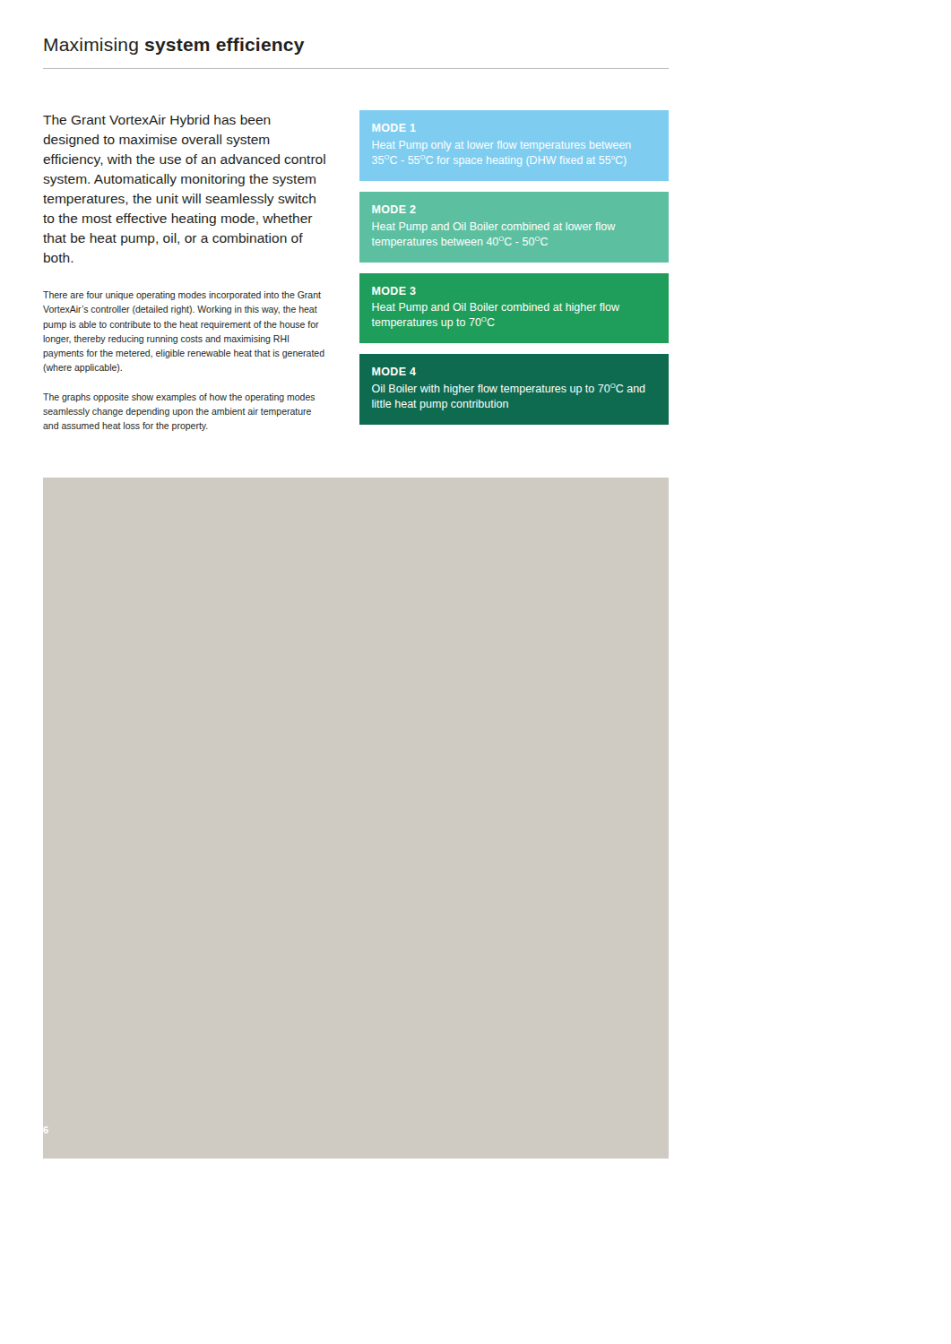Maximising system efficiency
The Grant VortexAir Hybrid has been designed to maximise overall system efficiency, with the use of an advanced control system. Automatically monitoring the system temperatures, the unit will seamlessly switch to the most effective heating mode, whether that be heat pump, oil, or a combination of both.
There are four unique operating modes incorporated into the Grant VortexAir’s controller (detailed right). Working in this way, the heat pump is able to contribute to the heat requirement of the house for longer, thereby reducing running costs and maximising RHI payments for the metered, eligible renewable heat that is generated (where applicable).
The graphs opposite show examples of how the operating modes seamlessly change depending upon the ambient air temperature and assumed heat loss for the property.
MODE 1 Heat Pump only at lower flow temperatures between 35OC - 55OC for space heating (DHW fixed at 55oC)
MODE 2 Heat Pump and Oil Boiler combined at lower flow temperatures between 40OC - 50OC
MODE 3 Heat Pump and Oil Boiler combined at higher flow temperatures up to 70OC
MODE 4 Oil Boiler with higher flow temperatures up to 70OC and little heat pump contribution
6